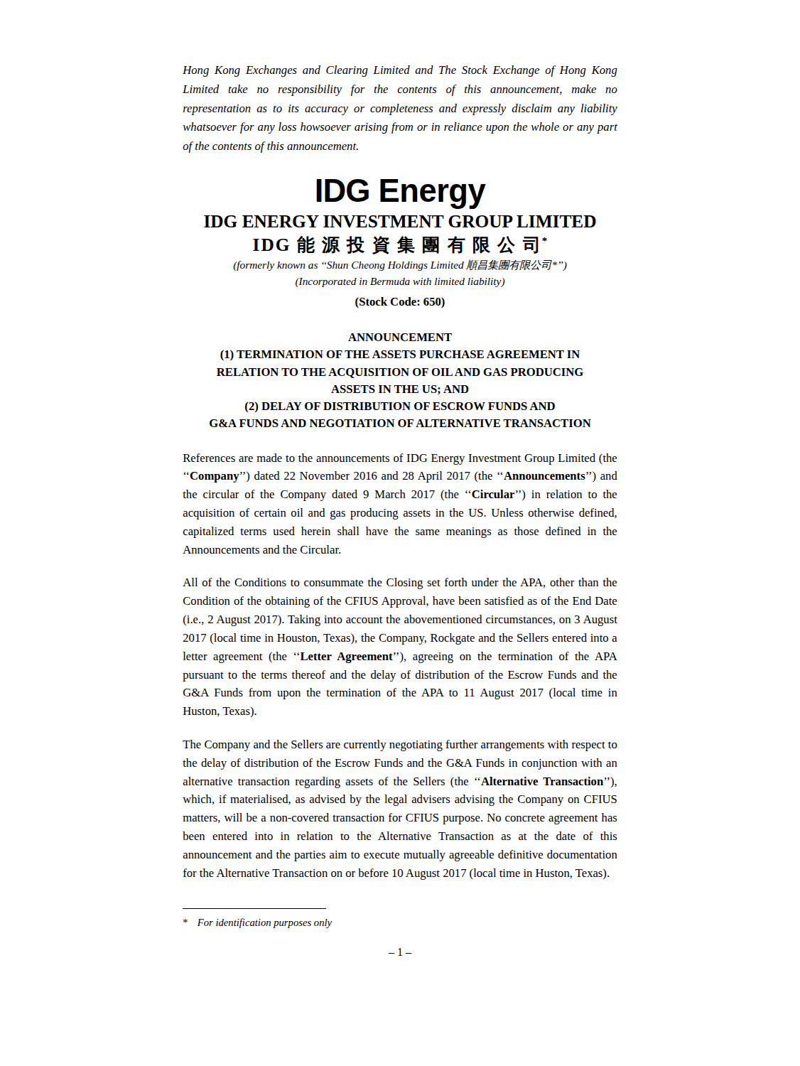Hong Kong Exchanges and Clearing Limited and The Stock Exchange of Hong Kong Limited take no responsibility for the contents of this announcement, make no representation as to its accuracy or completeness and expressly disclaim any liability whatsoever for any loss howsoever arising from or in reliance upon the whole or any part of the contents of this announcement.
IDG Energy
IDG ENERGY INVESTMENT GROUP LIMITED
IDG 能 源 投 資 集 團 有 限 公 司*
(formerly known as ‘‘Shun Cheong Holdings Limited 順昌集團有限公司*’’)
(Incorporated in Bermuda with limited liability)
(Stock Code: 650)
ANNOUNCEMENT
(1) TERMINATION OF THE ASSETS PURCHASE AGREEMENT IN
RELATION TO THE ACQUISITION OF OIL AND GAS PRODUCING
ASSETS IN THE US; AND
(2) DELAY OF DISTRIBUTION OF ESCROW FUNDS AND
G&A FUNDS AND NEGOTIATION OF ALTERNATIVE TRANSACTION
References are made to the announcements of IDG Energy Investment Group Limited (the ‘‘Company’’) dated 22 November 2016 and 28 April 2017 (the ‘‘Announcements’’) and the circular of the Company dated 9 March 2017 (the ‘‘Circular’’) in relation to the acquisition of certain oil and gas producing assets in the US. Unless otherwise defined, capitalized terms used herein shall have the same meanings as those defined in the Announcements and the Circular.
All of the Conditions to consummate the Closing set forth under the APA, other than the Condition of the obtaining of the CFIUS Approval, have been satisfied as of the End Date (i.e., 2 August 2017). Taking into account the abovementioned circumstances, on 3 August 2017 (local time in Houston, Texas), the Company, Rockgate and the Sellers entered into a letter agreement (the ‘‘Letter Agreement’’), agreeing on the termination of the APA pursuant to the terms thereof and the delay of distribution of the Escrow Funds and the G&A Funds from upon the termination of the APA to 11 August 2017 (local time in Huston, Texas).
The Company and the Sellers are currently negotiating further arrangements with respect to the delay of distribution of the Escrow Funds and the G&A Funds in conjunction with an alternative transaction regarding assets of the Sellers (the ‘‘Alternative Transaction’’), which, if materialised, as advised by the legal advisers advising the Company on CFIUS matters, will be a non-covered transaction for CFIUS purpose. No concrete agreement has been entered into in relation to the Alternative Transaction as at the date of this announcement and the parties aim to execute mutually agreeable definitive documentation for the Alternative Transaction on or before 10 August 2017 (local time in Huston, Texas).
*For identification purposes only
– 1 –